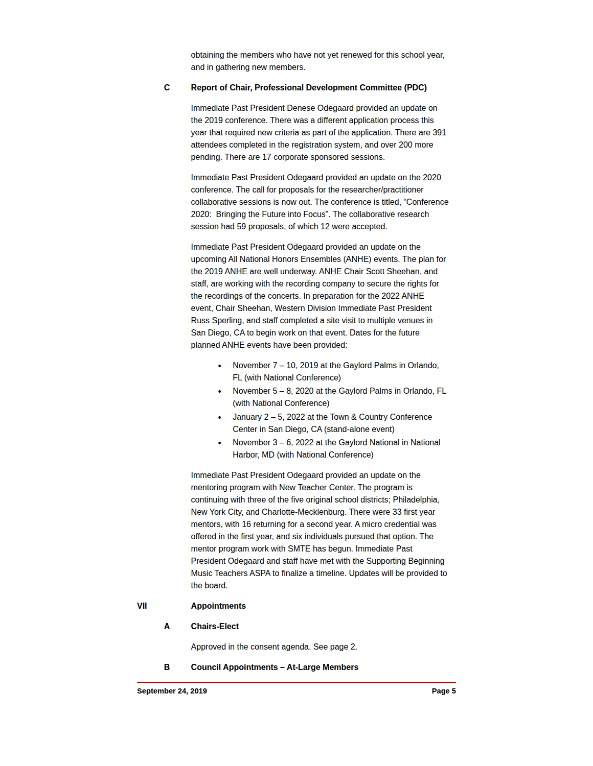obtaining the members who have not yet renewed for this school year, and in gathering new members.
C
Report of Chair, Professional Development Committee (PDC)
Immediate Past President Denese Odegaard provided an update on the 2019 conference. There was a different application process this year that required new criteria as part of the application. There are 391 attendees completed in the registration system, and over 200 more pending. There are 17 corporate sponsored sessions.
Immediate Past President Odegaard provided an update on the 2020 conference. The call for proposals for the researcher/practitioner collaborative sessions is now out. The conference is titled, “Conference 2020: Bringing the Future into Focus”. The collaborative research session had 59 proposals, of which 12 were accepted.
Immediate Past President Odegaard provided an update on the upcoming All National Honors Ensembles (ANHE) events. The plan for the 2019 ANHE are well underway. ANHE Chair Scott Sheehan, and staff, are working with the recording company to secure the rights for the recordings of the concerts. In preparation for the 2022 ANHE event, Chair Sheehan, Western Division Immediate Past President Russ Sperling, and staff completed a site visit to multiple venues in San Diego, CA to begin work on that event. Dates for the future planned ANHE events have been provided:
November 7 – 10, 2019 at the Gaylord Palms in Orlando, FL (with National Conference)
November 5 – 8, 2020 at the Gaylord Palms in Orlando, FL (with National Conference)
January 2 – 5, 2022 at the Town & Country Conference Center in San Diego, CA (stand-alone event)
November 3 – 6, 2022 at the Gaylord National in National Harbor, MD (with National Conference)
Immediate Past President Odegaard provided an update on the mentoring program with New Teacher Center. The program is continuing with three of the five original school districts; Philadelphia, New York City, and Charlotte-Mecklenburg. There were 33 first year mentors, with 16 returning for a second year. A micro credential was offered in the first year, and six individuals pursued that option. The mentor program work with SMTE has begun. Immediate Past President Odegaard and staff have met with the Supporting Beginning Music Teachers ASPA to finalize a timeline. Updates will be provided to the board.
VII
Appointments
A
Chairs-Elect
Approved in the consent agenda. See page 2.
B
Council Appointments – At-Large Members
September 24, 2019 Page 5